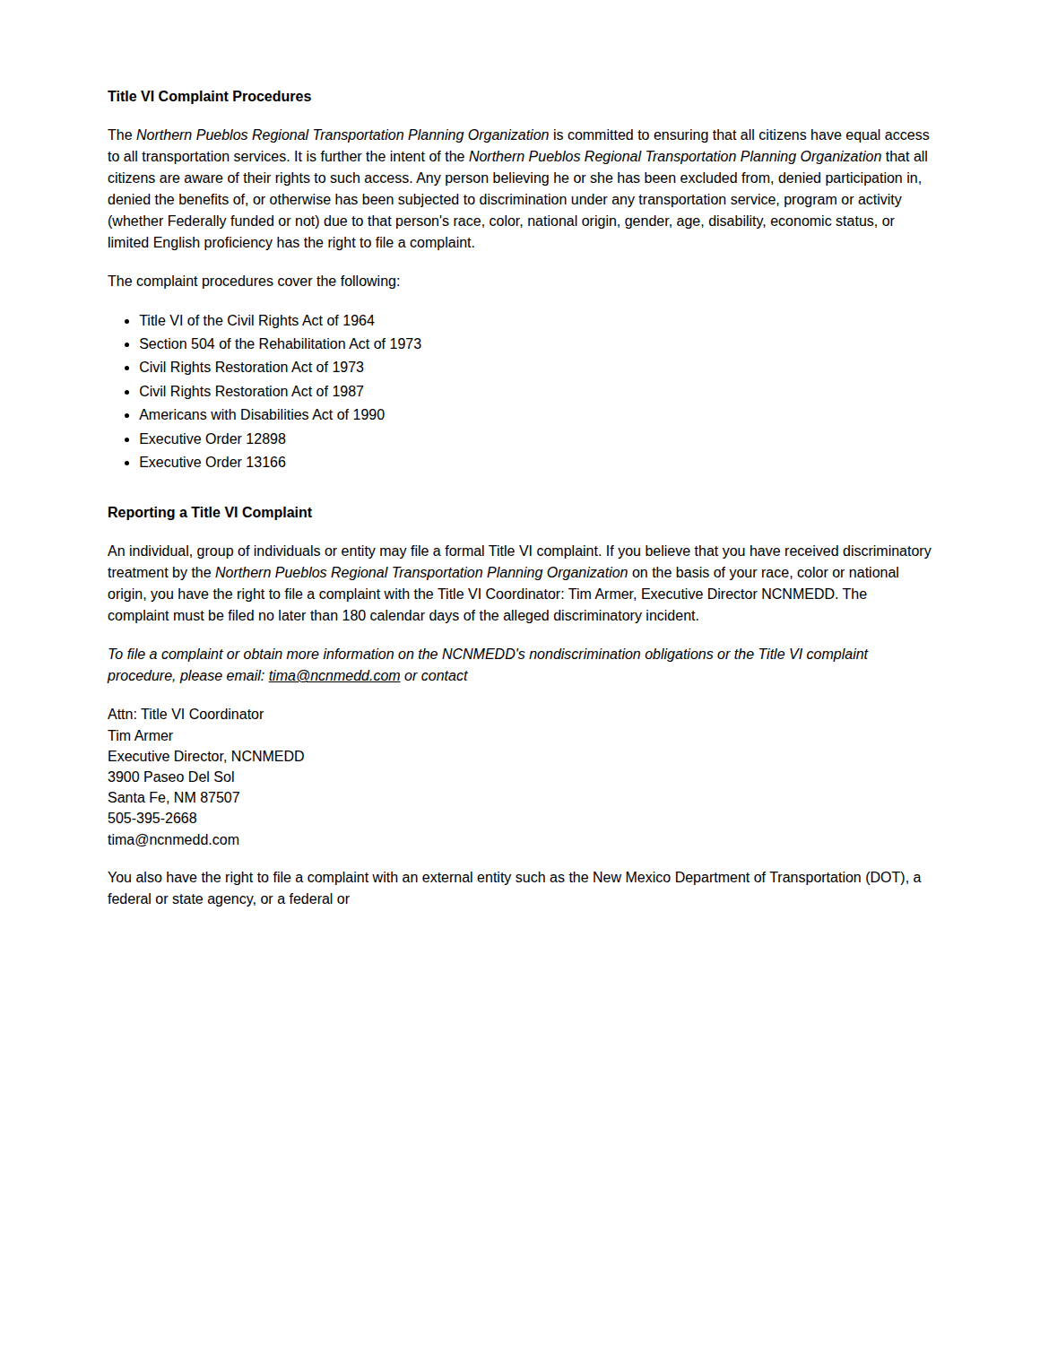Title VI Complaint Procedures
The Northern Pueblos Regional Transportation Planning Organization is committed to ensuring that all citizens have equal access to all transportation services. It is further the intent of the Northern Pueblos Regional Transportation Planning Organization that all citizens are aware of their rights to such access. Any person believing he or she has been excluded from, denied participation in, denied the benefits of, or otherwise has been subjected to discrimination under any transportation service, program or activity (whether Federally funded or not) due to that person's race, color, national origin, gender, age, disability, economic status, or limited English proficiency has the right to file a complaint.
The complaint procedures cover the following:
Title VI of the Civil Rights Act of 1964
Section 504 of the Rehabilitation Act of 1973
Civil Rights Restoration Act of 1973
Civil Rights Restoration Act of 1987
Americans with Disabilities Act of 1990
Executive Order 12898
Executive Order 13166
Reporting a Title VI Complaint
An individual, group of individuals or entity may file a formal Title VI complaint. If you believe that you have received discriminatory treatment by the Northern Pueblos Regional Transportation Planning Organization on the basis of your race, color or national origin, you have the right to file a complaint with the Title VI Coordinator: Tim Armer, Executive Director NCNMEDD. The complaint must be filed no later than 180 calendar days of the alleged discriminatory incident.
To file a complaint or obtain more information on the NCNMEDD's nondiscrimination obligations or the Title VI complaint procedure, please email: tima@ncnmedd.com or contact
Attn: Title VI Coordinator
Tim Armer
Executive Director, NCNMEDD
3900 Paseo Del Sol
Santa Fe, NM 87507
505-395-2668
tima@ncnmedd.com
You also have the right to file a complaint with an external entity such as the New Mexico Department of Transportation (DOT), a federal or state agency, or a federal or